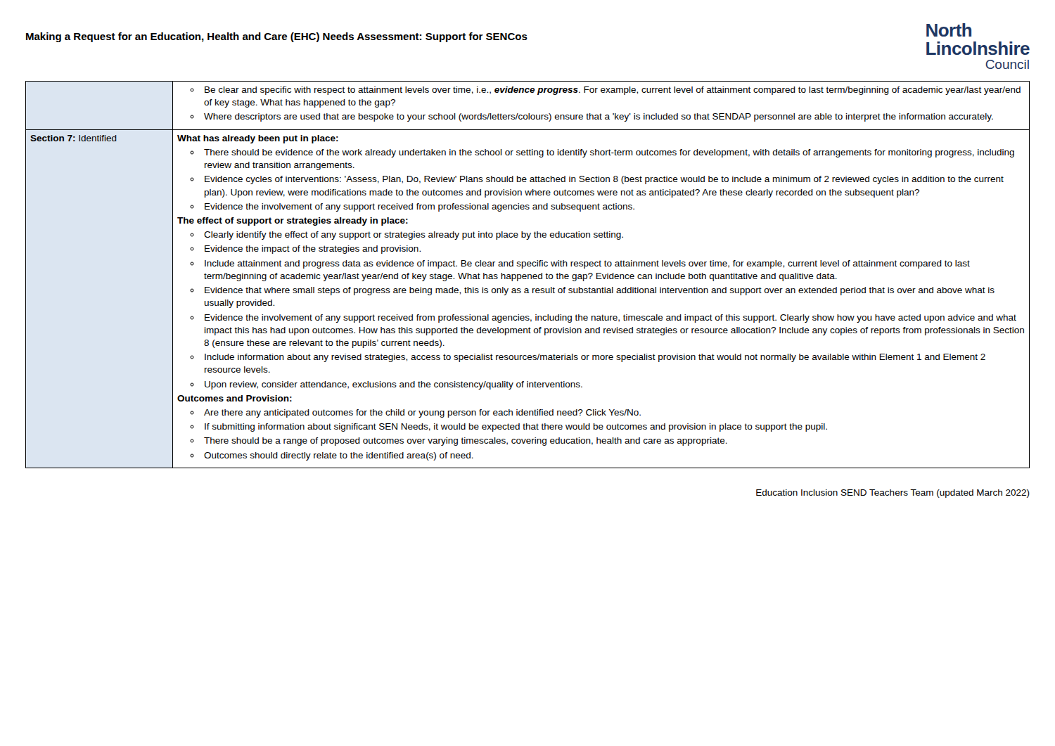Making a Request for an Education, Health and Care (EHC) Needs Assessment: Support for SENCos
North Lincolnshire Council
| | Be clear and specific with respect to attainment levels over time, i.e., evidence progress . For example, current level of attainment compared to last term/beginning of academic year/last year/end of key stage. What has happened to the gap? Where descriptors are used that are bespoke to your school (words/letters/colours) ensure that a 'key' is included so that SENDAP personnel are able to interpret the information accurately. |
| Section 7: Identified | What has already been put in place: There should be evidence of the work already undertaken in the school or setting to identify short-term outcomes for development, with details of arrangements for monitoring progress, including review and transition arrangements. Evidence cycles of interventions: 'Assess, Plan, Do, Review' Plans should be attached in Section 8 (best practice would be to include a minimum of 2 reviewed cycles in addition to the current plan). Upon review, were modifications made to the outcomes and provision where outcomes were not as anticipated? Are these clearly recorded on the subsequent plan? Evidence the involvement of any support received from professional agencies and subsequent actions. The effect of support or strategies already in place: Clearly identify the effect of any support or strategies already put into place by the education setting. Evidence the impact of the strategies and provision. Include attainment and progress data as evidence of impact. Be clear and specific with respect to attainment levels over time, for example, current level of attainment compared to last term/beginning of academic year/last year/end of key stage. What has happened to the gap? Evidence can include both quantitative and qualitive data. Evidence that where small steps of progress are being made, this is only as a result of substantial additional intervention and support over an extended period that is over and above what is usually provided. Evidence the involvement of any support received from professional agencies, including the nature, timescale and impact of this support. Clearly show how you have acted upon advice and what impact this has had upon outcomes. How has this supported the development of provision and revised strategies or resource allocation? Include any copies of reports from professionals in Section 8 (ensure these are relevant to the pupils’ current needs). Include information about any revised strategies, access to specialist resources/materials or more specialist provision that would not normally be available within Element 1 and Element 2 resource levels. Upon review, consider attendance, exclusions and the consistency/quality of interventions. Outcomes and Provision: Are there any anticipated outcomes for the child or young person for each identified need? Click Yes/No. If submitting information about significant SEN Needs, it would be expected that there would be outcomes and provision in place to support the pupil. There should be a range of proposed outcomes over varying timescales, covering education, health and care as appropriate. Outcomes should directly relate to the identified area(s) of need. |
Education Inclusion SEND Teachers Team (updated March 2022)